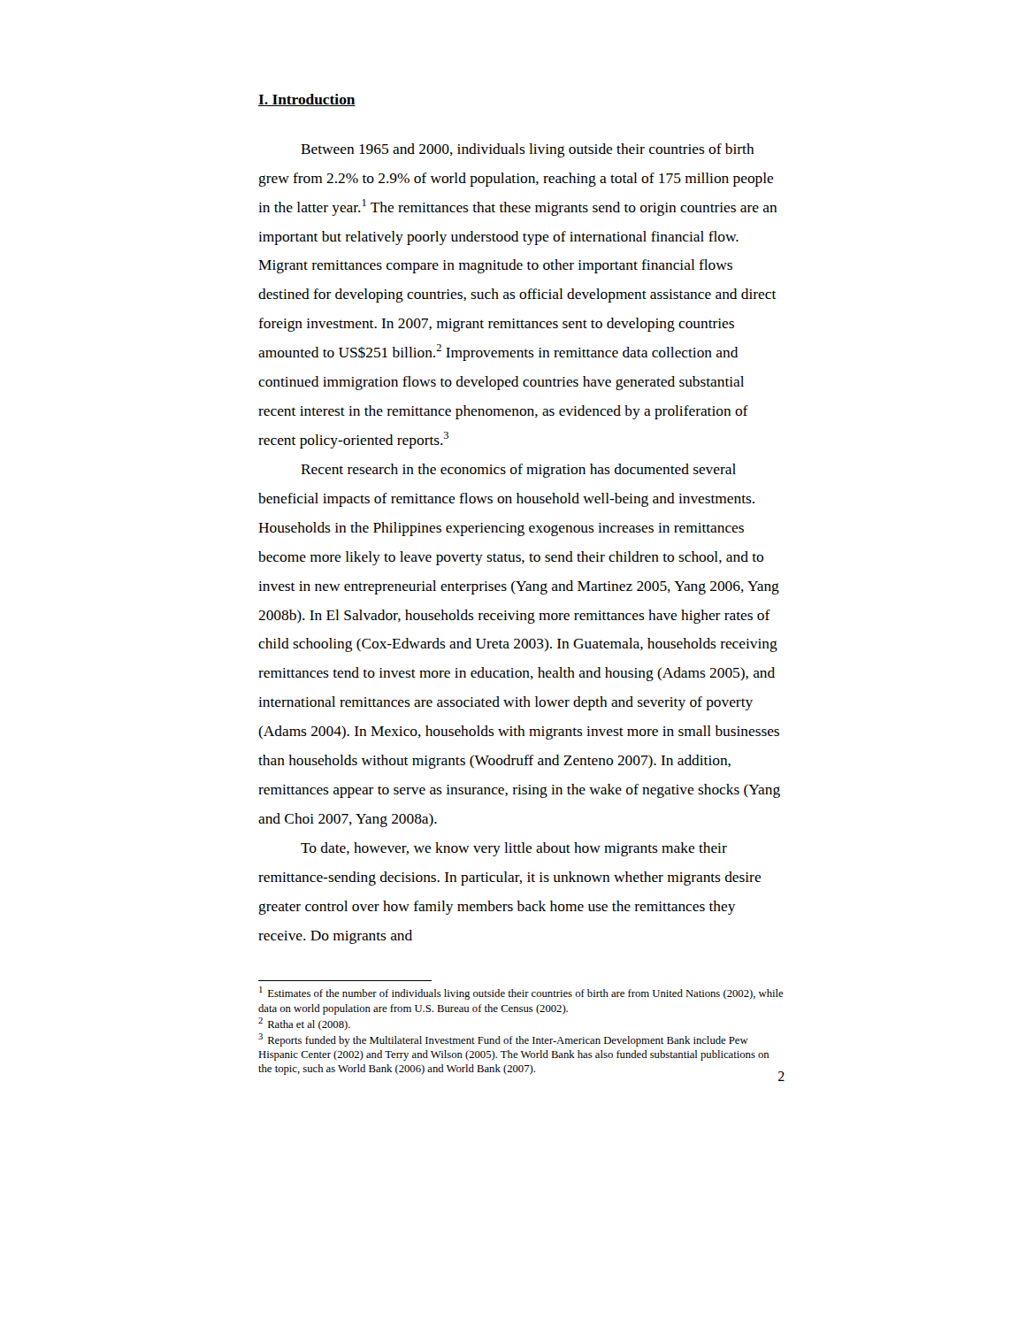I. Introduction
Between 1965 and 2000, individuals living outside their countries of birth grew from 2.2% to 2.9% of world population, reaching a total of 175 million people in the latter year.1 The remittances that these migrants send to origin countries are an important but relatively poorly understood type of international financial flow. Migrant remittances compare in magnitude to other important financial flows destined for developing countries, such as official development assistance and direct foreign investment. In 2007, migrant remittances sent to developing countries amounted to US$251 billion.2 Improvements in remittance data collection and continued immigration flows to developed countries have generated substantial recent interest in the remittance phenomenon, as evidenced by a proliferation of recent policy-oriented reports.3
Recent research in the economics of migration has documented several beneficial impacts of remittance flows on household well-being and investments. Households in the Philippines experiencing exogenous increases in remittances become more likely to leave poverty status, to send their children to school, and to invest in new entrepreneurial enterprises (Yang and Martinez 2005, Yang 2006, Yang 2008b). In El Salvador, households receiving more remittances have higher rates of child schooling (Cox-Edwards and Ureta 2003). In Guatemala, households receiving remittances tend to invest more in education, health and housing (Adams 2005), and international remittances are associated with lower depth and severity of poverty (Adams 2004). In Mexico, households with migrants invest more in small businesses than households without migrants (Woodruff and Zenteno 2007). In addition, remittances appear to serve as insurance, rising in the wake of negative shocks (Yang and Choi 2007, Yang 2008a).
To date, however, we know very little about how migrants make their remittance-sending decisions. In particular, it is unknown whether migrants desire greater control over how family members back home use the remittances they receive. Do migrants and
1 Estimates of the number of individuals living outside their countries of birth are from United Nations (2002), while data on world population are from U.S. Bureau of the Census (2002).
2 Ratha et al (2008).
3 Reports funded by the Multilateral Investment Fund of the Inter-American Development Bank include Pew Hispanic Center (2002) and Terry and Wilson (2005). The World Bank has also funded substantial publications on the topic, such as World Bank (2006) and World Bank (2007).
2